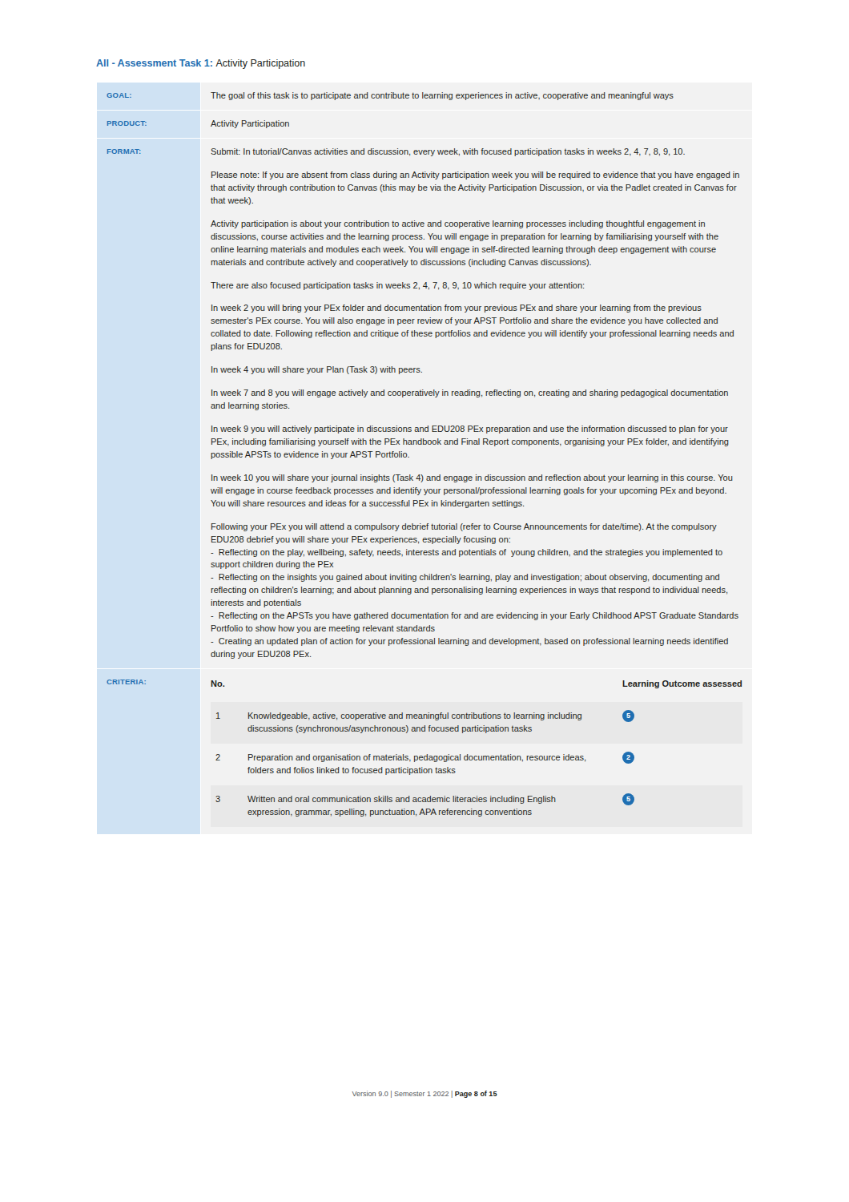All - Assessment Task 1: Activity Participation
| GOAL: | The goal of this task is to participate and contribute to learning experiences in active, cooperative and meaningful ways |
| PRODUCT: | Activity Participation |
| FORMAT: | Submit: In tutorial/Canvas activities and discussion, every week, with focused participation tasks in weeks 2, 4, 7, 8, 9, 10. Please note: If you are absent from class during an Activity participation week you will be required to evidence that you have engaged in that activity through contribution to Canvas (this may be via the Activity Participation Discussion, or via the Padlet created in Canvas for that week). Activity participation is about your contribution to active and cooperative learning processes including thoughtful engagement in discussions, course activities and the learning process. You will engage in preparation for learning by familiarising yourself with the online learning materials and modules each week. You will engage in self-directed learning through deep engagement with course materials and contribute actively and cooperatively to discussions (including Canvas discussions). There are also focused participation tasks in weeks 2, 4, 7, 8, 9, 10 which require your attention: In week 2 you will bring your PEx folder and documentation from your previous PEx and share your learning from the previous semester's PEx course. You will also engage in peer review of your APST Portfolio and share the evidence you have collected and collated to date. Following reflection and critique of these portfolios and evidence you will identify your professional learning needs and plans for EDU208. In week 4 you will share your Plan (Task 3) with peers. In week 7 and 8 you will engage actively and cooperatively in reading, reflecting on, creating and sharing pedagogical documentation and learning stories. In week 9 you will actively participate in discussions and EDU208 PEx preparation and use the information discussed to plan for your PEx, including familiarising yourself with the PEx handbook and Final Report components, organising your PEx folder, and identifying possible APSTs to evidence in your APST Portfolio. In week 10 you will share your journal insights (Task 4) and engage in discussion and reflection about your learning in this course. You will engage in course feedback processes and identify your personal/professional learning goals for your upcoming PEx and beyond. You will share resources and ideas for a successful PEx in kindergarten settings. Following your PEx you will attend a compulsory debrief tutorial (refer to Course Announcements for date/time). At the compulsory EDU208 debrief you will share your PEx experiences, especially focusing on: - Reflecting on the play, wellbeing, safety, needs, interests and potentials of young children, and the strategies you implemented to support children during the PEx - Reflecting on the insights you gained about inviting children's learning, play and investigation; about observing, documenting and reflecting on children's learning; and about planning and personalising learning experiences in ways that respond to individual needs, interests and potentials - Reflecting on the APSTs you have gathered documentation for and are evidencing in your Early Childhood APST Graduate Standards Portfolio to show how you are meeting relevant standards - Creating an updated plan of action for your professional learning and development, based on professional learning needs identified during your EDU208 PEx. |
| CRITERIA: | / No. / / Learning Outcome assessed / / --- / --- / --- / / 1 / Knowledgeable, active, cooperative and meaningful contributions to learning including discussions (synchronous/asynchronous) and focused participation tasks / 5 / / 2 / Preparation and organisation of materials, pedagogical documentation, resource ideas, folders and folios linked to focused participation tasks / 2 / / 3 / Written and oral communication skills and academic literacies including English expression, grammar, spelling, punctuation, APA referencing conventions / 5 / |
Version 9.0 | Semester 1 2022 | Page 8 of 15